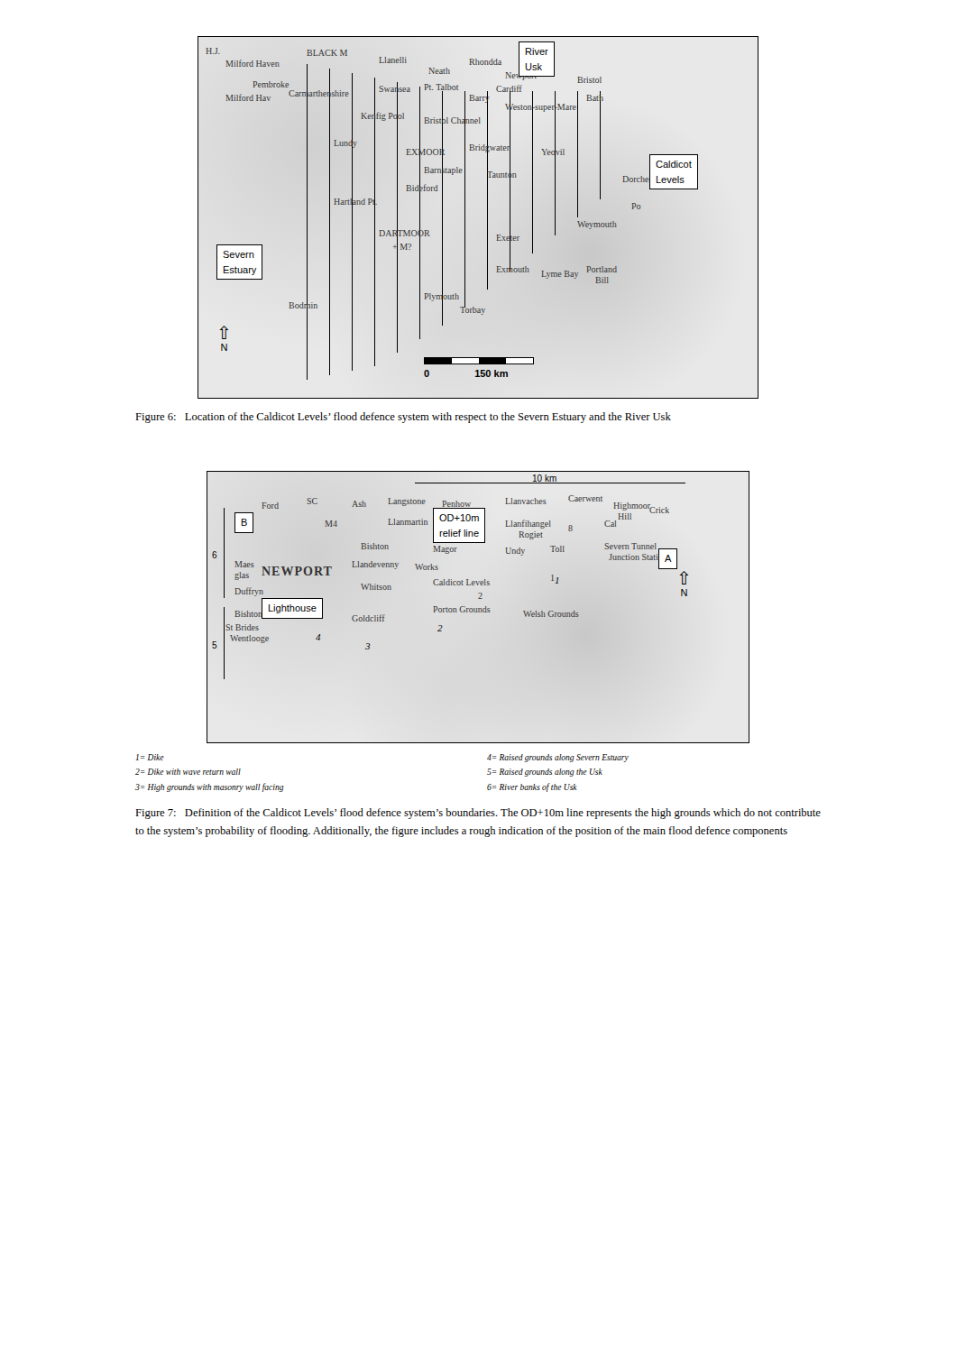H.J.
Milford Haven
BLACK M
Llanelli
Neath
Rhondda
Newport
Cardiff
Bristol
Bath
Pembroke
Milford Hav
Carmarthenshire
Swansea
Pt. Talbot
Barry
Weston-super-Mare
Kenfig Pool
Bristol Channel
Lundy
EXMOOR
Bridgwater
Yeovil
Barnstaple
Taunton
Bideford
Hartland Pt.
DARTMOOR
+ M?
Exeter
Weymouth
Exmouth
Lyme Bay
Portland
Bill
Po
Dorchester
Bodmin
Torbay
Plymouth
River
Usk
Caldicot
Levels
Severn
Estuary
⇧ N
0 150 km
Figure 6: Location of the Caldicot Levels’ flood defence system with respect to the Severn Estuary and the River Usk
10 km
6
5
Ford
SC
Ash
Langstone
Penhow
Llanvaches
Caerwent
Highmoor
Hill
Crick
M4
Llanmartin
Llanfihangel
Rogiet
8
Cal
Bishton
Magor
Undy
Toll
Severn Tunnel
Junction Station
Maes
glas
Llandevenny
Works
NEWPORT
Duffryn
Whitson
Caldicot Levels
1
Bishton
St Brides
Wentlooge
Goldcliff
Porton Grounds
Welsh Grounds
2
OD+10m
relief line
Lighthouse
B
A
4
3
2
1
⇧ N
1= Dike
4= Raised grounds along Severn Estuary
2= Dike with wave return wall
5= Raised grounds along the Usk
3= High grounds with masonry wall facing
6= River banks of the Usk
Figure 7: Definition of the Caldicot Levels’ flood defence system’s boundaries. The OD+10m line represents the high grounds which do not contribute to the system’s probability of flooding. Additionally, the figure includes a rough indication of the position of the main flood defence components